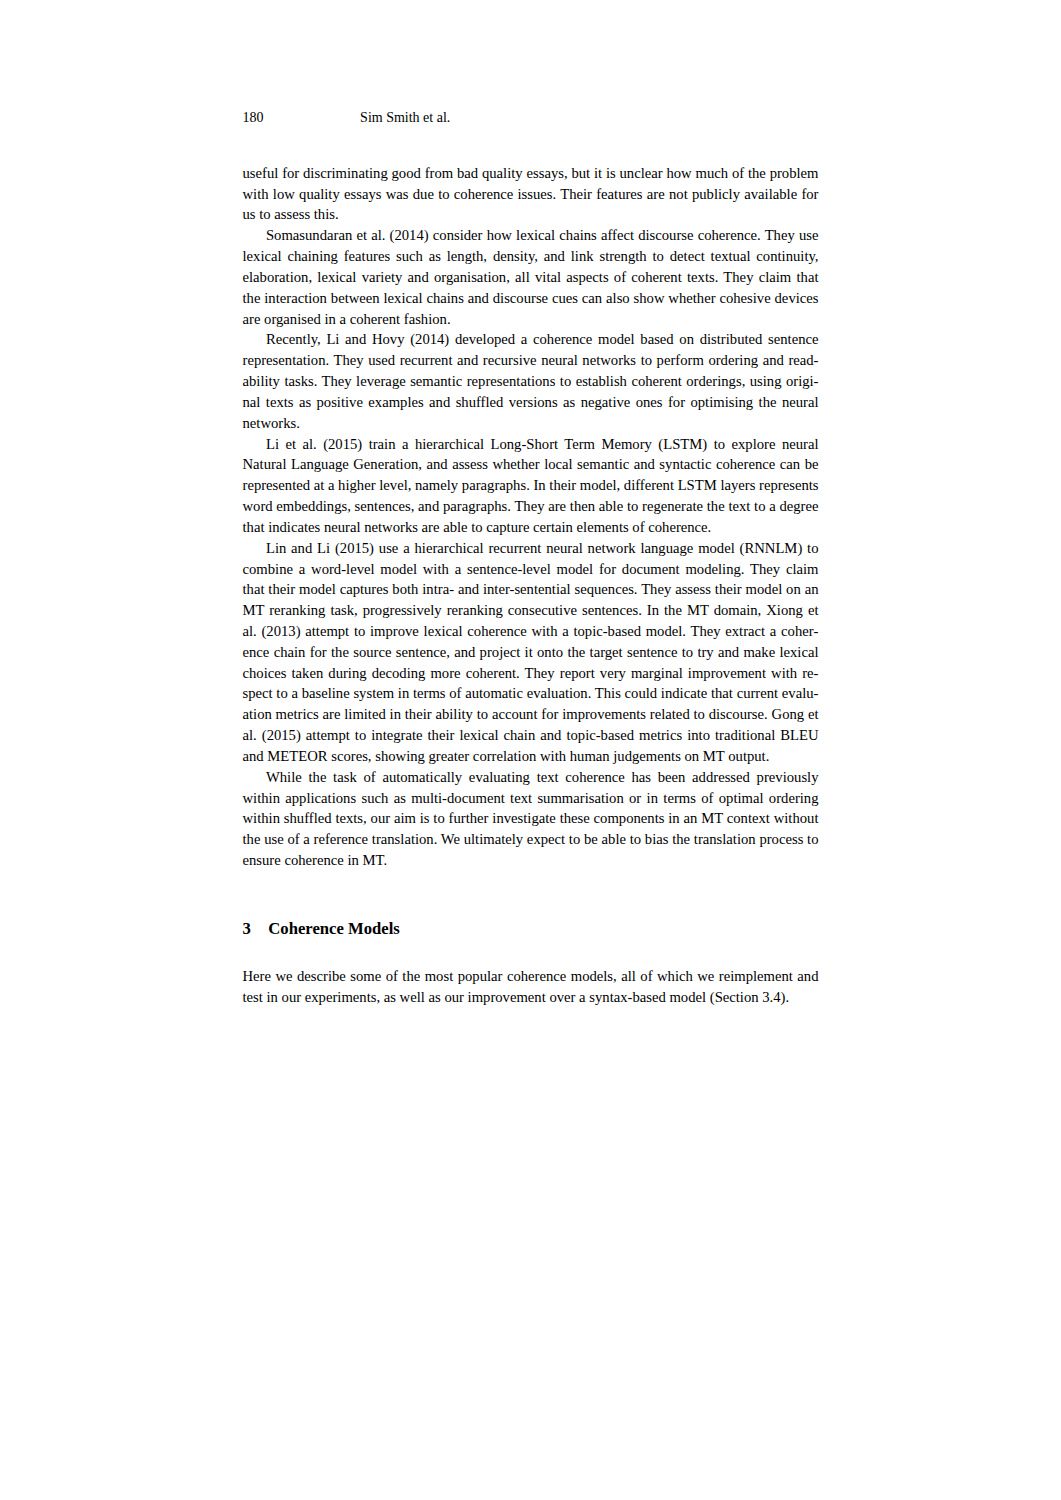180 Sim Smith et al.
useful for discriminating good from bad quality essays, but it is unclear how much of the problem with low quality essays was due to coherence issues. Their features are not publicly available for us to assess this.
Somasundaran et al. (2014) consider how lexical chains affect discourse coherence. They use lexical chaining features such as length, density, and link strength to detect textual continuity, elaboration, lexical variety and organisation, all vital aspects of coherent texts. They claim that the interaction between lexical chains and discourse cues can also show whether cohesive devices are organised in a coherent fashion.
Recently, Li and Hovy (2014) developed a coherence model based on distributed sentence representation. They used recurrent and recursive neural networks to perform ordering and readability tasks. They leverage semantic representations to establish coherent orderings, using original texts as positive examples and shuffled versions as negative ones for optimising the neural networks.
Li et al. (2015) train a hierarchical Long-Short Term Memory (LSTM) to explore neural Natural Language Generation, and assess whether local semantic and syntactic coherence can be represented at a higher level, namely paragraphs. In their model, different LSTM layers represents word embeddings, sentences, and paragraphs. They are then able to regenerate the text to a degree that indicates neural networks are able to capture certain elements of coherence.
Lin and Li (2015) use a hierarchical recurrent neural network language model (RNNLM) to combine a word-level model with a sentence-level model for document modeling. They claim that their model captures both intra- and inter-sentential sequences. They assess their model on an MT reranking task, progressively reranking consecutive sentences. In the MT domain, Xiong et al. (2013) attempt to improve lexical coherence with a topic-based model. They extract a coherence chain for the source sentence, and project it onto the target sentence to try and make lexical choices taken during decoding more coherent. They report very marginal improvement with respect to a baseline system in terms of automatic evaluation. This could indicate that current evaluation metrics are limited in their ability to account for improvements related to discourse. Gong et al. (2015) attempt to integrate their lexical chain and topic-based metrics into traditional BLEU and METEOR scores, showing greater correlation with human judgements on MT output.
While the task of automatically evaluating text coherence has been addressed previously within applications such as multi-document text summarisation or in terms of optimal ordering within shuffled texts, our aim is to further investigate these components in an MT context without the use of a reference translation. We ultimately expect to be able to bias the translation process to ensure coherence in MT.
3 Coherence Models
Here we describe some of the most popular coherence models, all of which we reimplement and test in our experiments, as well as our improvement over a syntax-based model (Section 3.4).